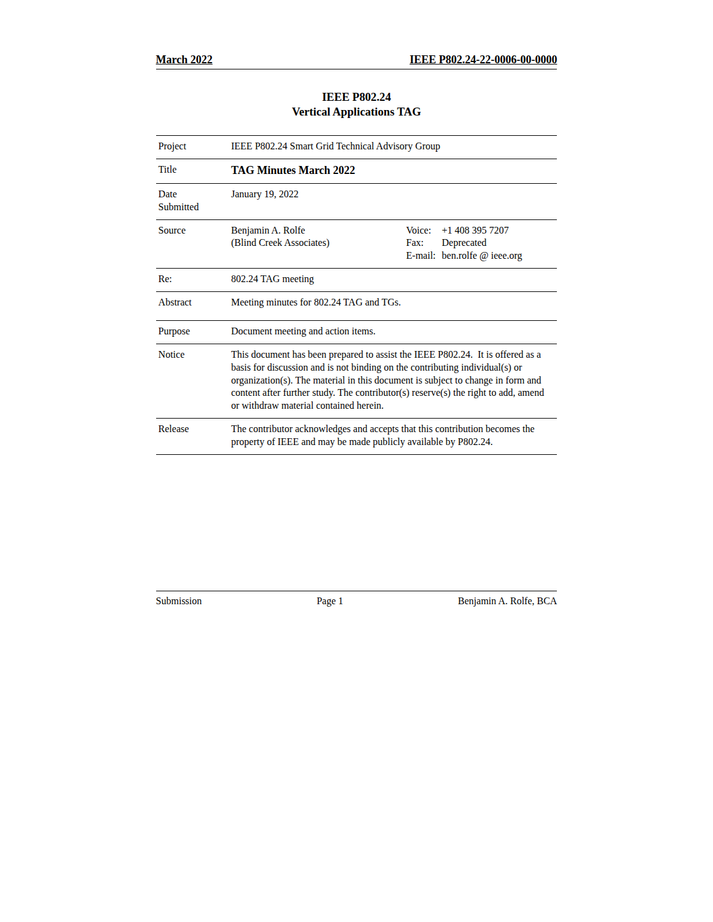March 2022
IEEE P802.24-22-0006-00-0000
IEEE P802.24
Vertical Applications TAG
| Project | IEEE P802.24 Smart Grid Technical Advisory Group |
| Title | TAG Minutes March 2022 |
| Date Submitted | January 19, 2022 |
| Source | Benjamin A. Rolfe (Blind Creek Associates) Voice: Fax: E-mail: +1 408 395 7207 Deprecated ben.rolfe @ ieee.org |
| Re: | 802.24 TAG meeting |
| Abstract | Meeting minutes for 802.24 TAG and TGs. |
| Purpose | Document meeting and action items. |
| Notice | This document has been prepared to assist the IEEE P802.24. It is offered as a basis for discussion and is not binding on the contributing individual(s) or organization(s). The material in this document is subject to change in form and content after further study. The contributor(s) reserve(s) the right to add, amend or withdraw material contained herein. |
| Release | The contributor acknowledges and accepts that this contribution becomes the property of IEEE and may be made publicly available by P802.24. |
Submission
Page 1
Benjamin A. Rolfe, BCA